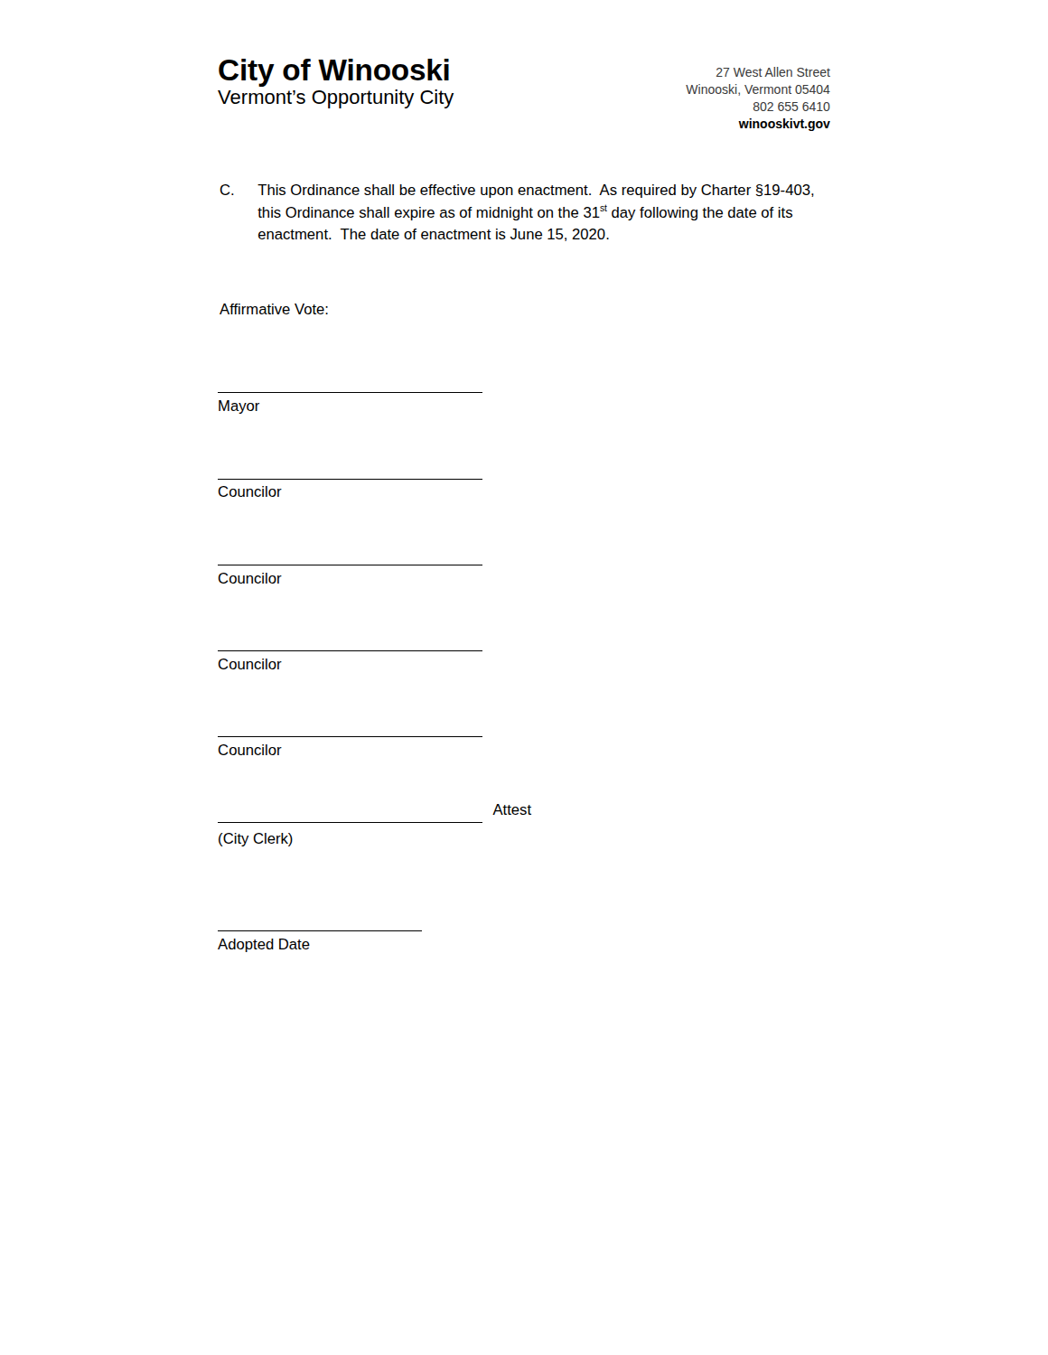City of Winooski
Vermont’s Opportunity City
27 West Allen Street
Winooski, Vermont 05404
802 655 6410
winooskivt.gov
C.
This Ordinance shall be effective upon enactment. As required by Charter §19-403, this Ordinance shall expire as of midnight on the 31st day following the date of its enactment. The date of enactment is June 15, 2020.
Affirmative Vote:
Mayor
Councilor
Councilor
Councilor
Councilor
Attest
(City Clerk)
Adopted Date